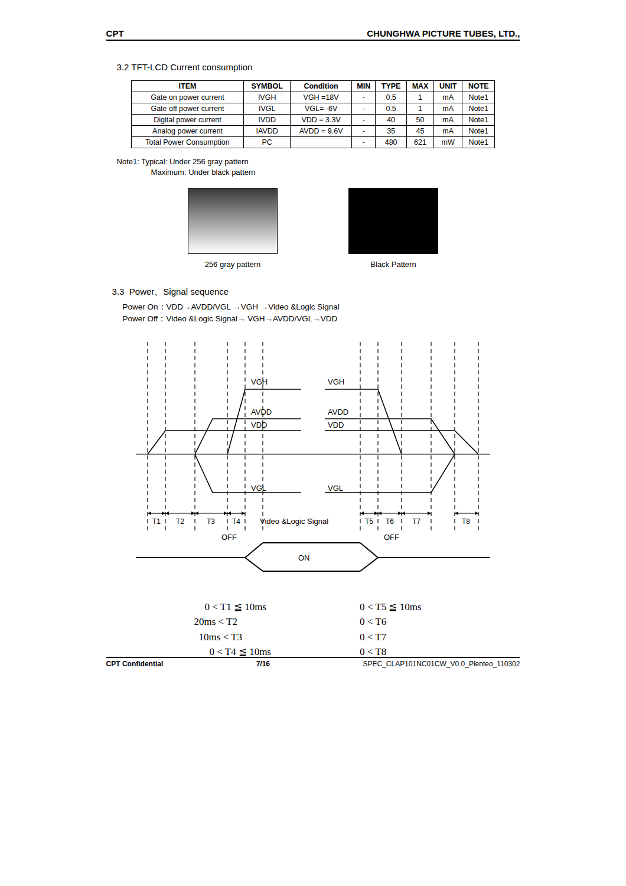CPT
CHUNGHWA PICTURE TUBES, LTD.,
3.2 TFT-LCD Current consumption
| ITEM | SYMBOL | Condition | MIN | TYPE | MAX | UNIT | NOTE |
| --- | --- | --- | --- | --- | --- | --- | --- |
| Gate on power current | IVGH | VGH =18V | - | 0.5 | 1 | mA | Note1 |
| Gate off power current | IVGL | VGL= -6V | - | 0.5 | 1 | mA | Note1 |
| Digital power current | IVDD | VDD = 3.3V | - | 40 | 50 | mA | Note1 |
| Analog power current | IAVDD | AVDD = 9.6V | - | 35 | 45 | mA | Note1 |
| Total Power Consumption | PC | | - | 480 | 621 | mW | Note1 |
Note1: Typical: Under 256 gray pattern Maximum: Under black pattern
256 gray pattern
Black Pattern
3.3 Power、Signal sequence
Power On：VDD→AVDD/VGL →VGH →Video &Logic Signal
Power Off：Video &Logic Signal→ VGH→AVDD/VGL→VDD
VGH VGH AVDD AVDD VDD VDD VGL VGL T1 T2 T3 T4 T5 T6 T7 T8 Video &Logic Signal OFF OFF ON
0 < T1 ≦ 10ms
20ms < T2
10ms < T3
0 < T4 ≦ 10ms
0 < T5 ≦ 10ms
0 < T6
0 < T7
0 < T8
CPT Confidential
7/16
SPEC_CLAP101NC01CW_V0.0_Plenteo_110302